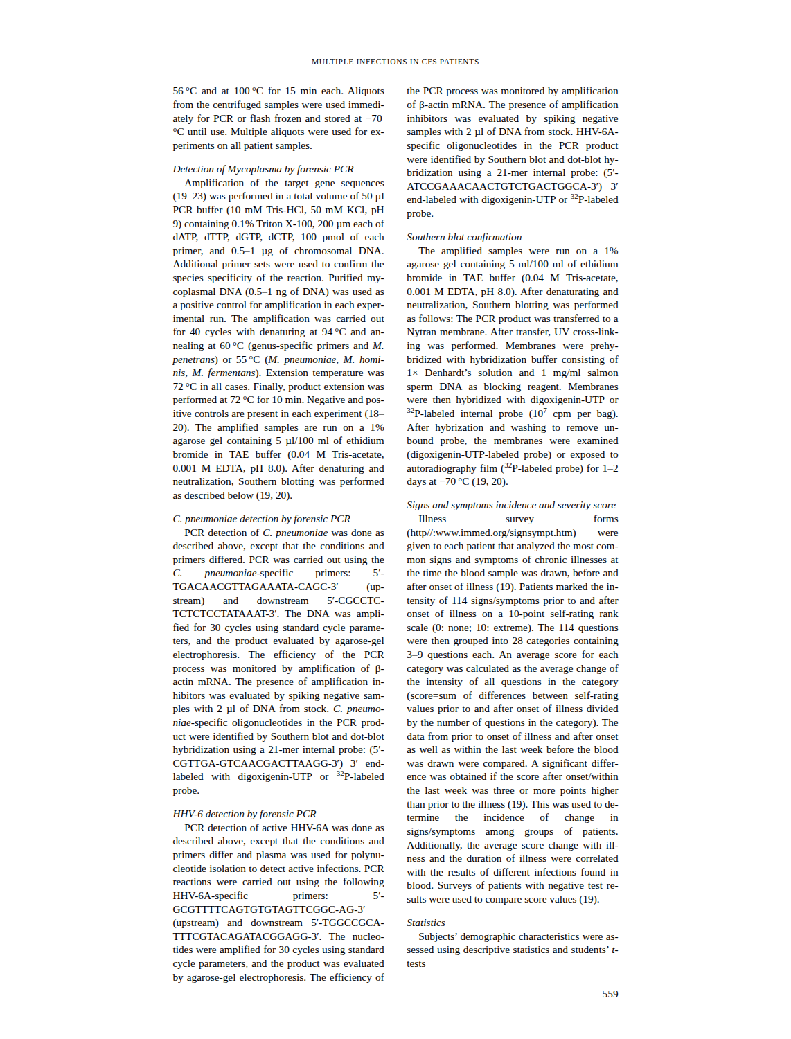MULTIPLE INFECTIONS IN CFS PATIENTS
56 °C and at 100 °C for 15 min each. Aliquots from the centrifuged samples were used immediately for PCR or flash frozen and stored at −70 °C until use. Multiple aliquots were used for experiments on all patient samples.
Detection of Mycoplasma by forensic PCR
Amplification of the target gene sequences (19–23) was performed in a total volume of 50 µl PCR buffer (10 mM Tris-HCl, 50 mM KCl, pH 9) containing 0.1% Triton X-100, 200 µm each of dATP, dTTP, dGTP, dCTP, 100 pmol of each primer, and 0.5–1 µg of chromosomal DNA. Additional primer sets were used to confirm the species specificity of the reaction. Purified mycoplasmal DNA (0.5–1 ng of DNA) was used as a positive control for amplification in each experimental run. The amplification was carried out for 40 cycles with denaturing at 94 °C and annealing at 60 °C (genus-specific primers and M. penetrans) or 55 °C (M. pneumoniae, M. hominis, M. fermentans). Extension temperature was 72 °C in all cases. Finally, product extension was performed at 72 °C for 10 min. Negative and positive controls are present in each experiment (18–20). The amplified samples are run on a 1% agarose gel containing 5 µl/100 ml of ethidium bromide in TAE buffer (0.04 M Tris-acetate, 0.001 M EDTA, pH 8.0). After denaturing and neutralization, Southern blotting was performed as described below (19, 20).
C. pneumoniae detection by forensic PCR
PCR detection of C. pneumoniae was done as described above, except that the conditions and primers differed. PCR was carried out using the C. pneumoniae-specific primers: 5′-TGACAACGTTAGAAATA-CAGC-3′ (upstream) and downstream 5′-CGCCTC-TCTCTCCTATAAAT-3′. The DNA was amplified for 30 cycles using standard cycle parameters, and the product evaluated by agarose-gel electrophoresis. The efficiency of the PCR process was monitored by amplification of β-actin mRNA. The presence of amplification inhibitors was evaluated by spiking negative samples with 2 µl of DNA from stock. C. pneumoniae-specific oligonucleotides in the PCR product were identified by Southern blot and dot-blot hybridization using a 21-mer internal probe: (5′-CGTTGA-GTCAACGACTTAAGG-3′) 3′ end-labeled with digoxigenin-UTP or 32 P-labeled probe.
HHV-6 detection by forensic PCR
PCR detection of active HHV-6A was done as described above, except that the conditions and primers differ and plasma was used for polynucleotide isolation to detect active infections. PCR reactions were carried out using the following HHV-6A-specific primers: 5′-GCGTTTTCAGTGTGTAGTTCGGC-AG-3′ (upstream) and downstream 5′-TGGCCGCA-TTTCGTACAGATACGGAGG-3′. The nucleotides were amplified for 30 cycles using standard cycle parameters, and the product was evaluated by agarose-gel electrophoresis. The efficiency of the PCR process was monitored by amplification of β-actin mRNA. The presence of amplification inhibitors was evaluated by spiking negative samples with 2 µl of DNA from stock. HHV-6A-specific oligonucleotides in the PCR product were identified by Southern blot and dot-blot hybridization using a 21-mer internal probe: (5′-ATCCGAAACAACTGTCTGACTGGCA-3′) 3′ end-labeled with digoxigenin-UTP or 32 P-labeled probe.
Southern blot confirmation
The amplified samples were run on a 1% agarose gel containing 5 ml/100 ml of ethidium bromide in TAE buffer (0.04 M Tris-acetate, 0.001 M EDTA, pH 8.0). After denaturating and neutralization, Southern blotting was performed as follows: The PCR product was transferred to a Nytran membrane. After transfer, UV cross-linking was performed. Membranes were prehybridized with hybridization buffer consisting of 1× Denhardt’s solution and 1 mg/ml salmon sperm DNA as blocking reagent. Membranes were then hybridized with digoxigenin-UTP or 32 P-labeled internal probe (107 cpm per bag). After hybrization and washing to remove unbound probe, the membranes were examined (digoxigenin-UTP-labeled probe) or exposed to autoradiography film (32 P-labeled probe) for 1–2 days at −70 °C (19, 20).
Signs and symptoms incidence and severity score
Illness survey forms (http//:www.immed.org/signsympt.htm) were given to each patient that analyzed the most common signs and symptoms of chronic illnesses at the time the blood sample was drawn, before and after onset of illness (19). Patients marked the intensity of 114 signs/symptoms prior to and after onset of illness on a 10-point self-rating rank scale (0: none; 10: extreme). The 114 questions were then grouped into 28 categories containing 3–9 questions each. An average score for each category was calculated as the average change of the intensity of all questions in the category (score=sum of differences between self-rating values prior to and after onset of illness divided by the number of questions in the category). The data from prior to onset of illness and after onset as well as within the last week before the blood was drawn were compared. A significant difference was obtained if the score after onset/within the last week was three or more points higher than prior to the illness (19). This was used to determine the incidence of change in signs/symptoms among groups of patients. Additionally, the average score change with illness and the duration of illness were correlated with the results of different infections found in blood. Surveys of patients with negative test results were used to compare score values (19).
Statistics
Subjects’ demographic characteristics were assessed using descriptive statistics and students’ t-tests
559